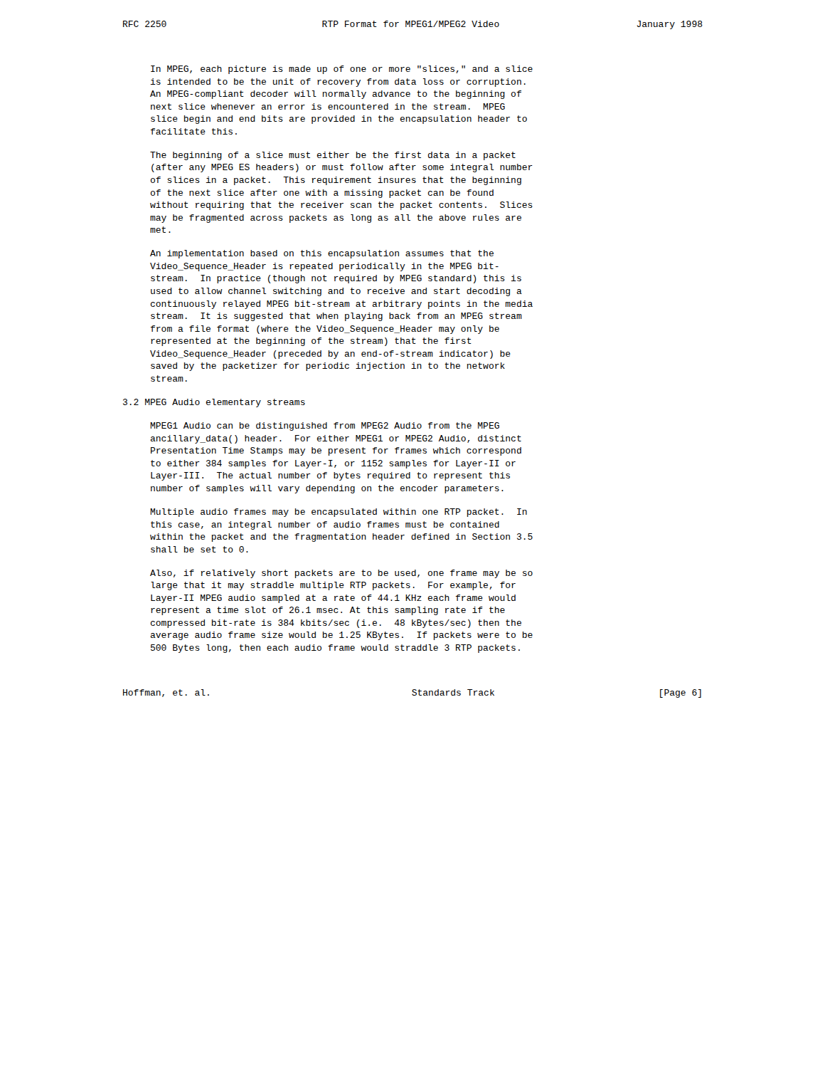RFC 2250 RTP Format for MPEG1/MPEG2 Video January 1998
In MPEG, each picture is made up of one or more "slices," and a slice is intended to be the unit of recovery from data loss or corruption. An MPEG-compliant decoder will normally advance to the beginning of next slice whenever an error is encountered in the stream. MPEG slice begin and end bits are provided in the encapsulation header to facilitate this.
The beginning of a slice must either be the first data in a packet (after any MPEG ES headers) or must follow after some integral number of slices in a packet. This requirement insures that the beginning of the next slice after one with a missing packet can be found without requiring that the receiver scan the packet contents. Slices may be fragmented across packets as long as all the above rules are met.
An implementation based on this encapsulation assumes that the Video_Sequence_Header is repeated periodically in the MPEG bit- stream. In practice (though not required by MPEG standard) this is used to allow channel switching and to receive and start decoding a continuously relayed MPEG bit-stream at arbitrary points in the media stream. It is suggested that when playing back from an MPEG stream from a file format (where the Video_Sequence_Header may only be represented at the beginning of the stream) that the first Video_Sequence_Header (preceded by an end-of-stream indicator) be saved by the packetizer for periodic injection in to the network stream.
3.2 MPEG Audio elementary streams
MPEG1 Audio can be distinguished from MPEG2 Audio from the MPEG ancillary_data() header. For either MPEG1 or MPEG2 Audio, distinct Presentation Time Stamps may be present for frames which correspond to either 384 samples for Layer-I, or 1152 samples for Layer-II or Layer-III. The actual number of bytes required to represent this number of samples will vary depending on the encoder parameters.
Multiple audio frames may be encapsulated within one RTP packet. In this case, an integral number of audio frames must be contained within the packet and the fragmentation header defined in Section 3.5 shall be set to 0.
Also, if relatively short packets are to be used, one frame may be so large that it may straddle multiple RTP packets. For example, for Layer-II MPEG audio sampled at a rate of 44.1 KHz each frame would represent a time slot of 26.1 msec. At this sampling rate if the compressed bit-rate is 384 kbits/sec (i.e. 48 kBytes/sec) then the average audio frame size would be 1.25 KBytes. If packets were to be 500 Bytes long, then each audio frame would straddle 3 RTP packets.
Hoffman, et. al. Standards Track [Page 6]